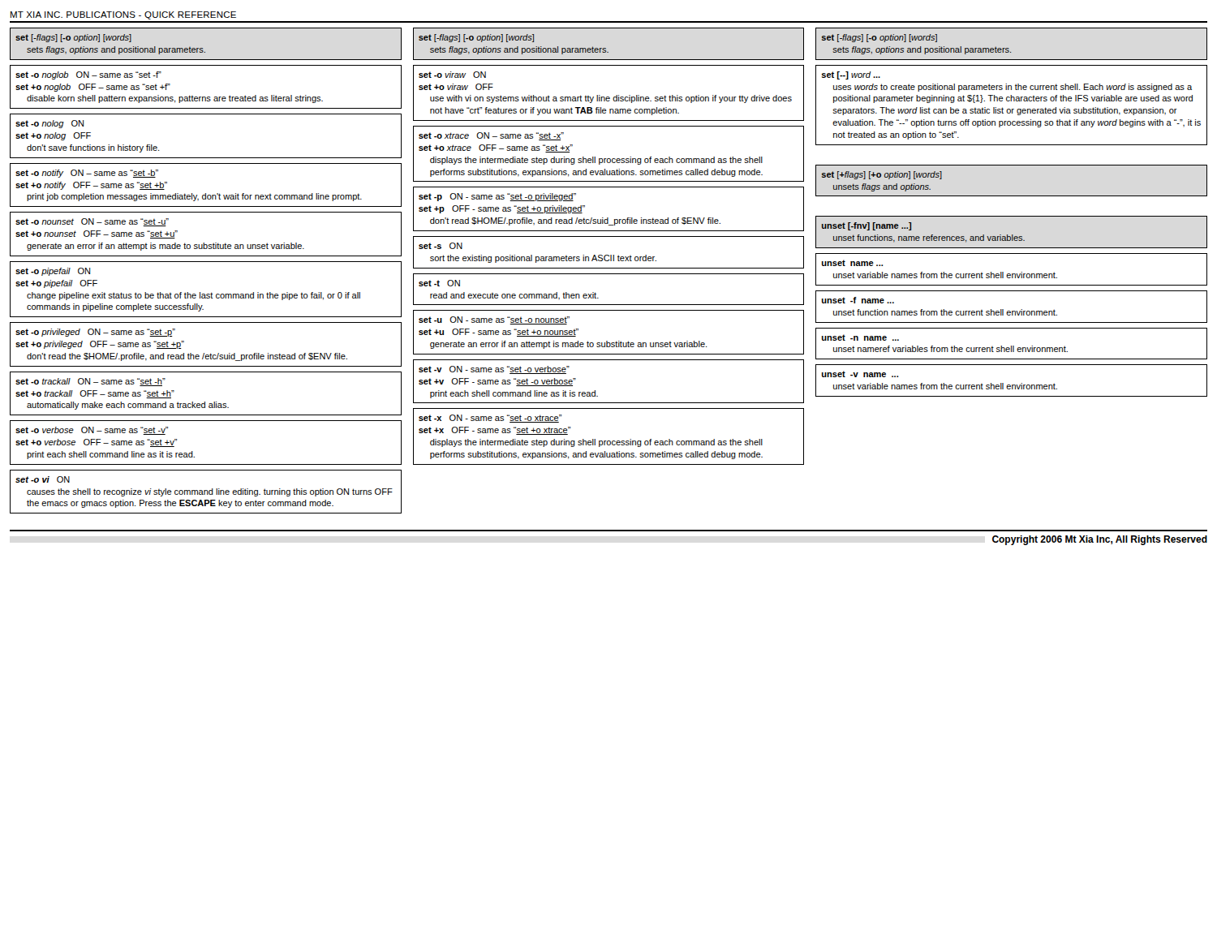MT XIA INC. PUBLICATIONS - QUICK REFERENCE
set [-flags] [-o option] [words]
sets flags, options and positional parameters.
set -o noglob ON – same as “set -f”
set +o noglob OFF – same as “set +f”
disable korn shell pattern expansions, patterns are treated as literal strings.
set -o nolog ON
set +o nolog OFF
don't save functions in history file.
set -o notify ON – same as “set -b”
set +o notify OFF – same as “set +b”
print job completion messages immediately, don't wait for next command line prompt.
set -o nounset ON – same as “set -u”
set +o nounset OFF – same as “set +u”
generate an error if an attempt is made to substitute an unset variable.
set -o pipefail ON
set +o pipefail OFF
change pipeline exit status to be that of the last command in the pipe to fail, or 0 if all commands in pipeline complete successfully.
set -o privileged ON – same as “set -p”
set +o privileged OFF – same as “set +p”
don't read the $HOME/.profile, and read the /etc/suid_profile instead of $ENV file.
set -o trackall ON – same as “set -h”
set +o trackall OFF – same as “set +h”
automatically make each command a tracked alias.
set -o verbose ON – same as “set -v”
set +o verbose OFF – same as “set +v”
print each shell command line as it is read.
set -o vi ON
causes the shell to recognize vi style command line editing. turning this option ON turns OFF the emacs or gmacs option. Press the ESCAPE key to enter command mode.
set [-flags] [-o option] [words]
sets flags, options and positional parameters.
set -o viraw ON
set +o viraw OFF
use with vi on systems without a smart tty line discipline. set this option if your tty drive does not have “crt” features or if you want TAB file name completion.
set -o xtrace ON – same as “set -x”
set +o xtrace OFF – same as “set +x”
displays the intermediate step during shell processing of each command as the shell performs substitutions, expansions, and evaluations. sometimes called debug mode.
set -p ON - same as “set -o privileged”
set +p OFF - same as “set +o privileged”
don't read $HOME/.profile, and read /etc/suid_profile instead of $ENV file.
set -s ON
sort the existing positional parameters in ASCII text order.
set -t ON
read and execute one command, then exit.
set -u ON - same as “set -o nounset”
set +u OFF - same as “set +o nounset”
generate an error if an attempt is made to substitute an unset variable.
set -v ON - same as “set -o verbose”
set +v OFF - same as “set -o verbose”
print each shell command line as it is read.
set -x ON - same as “set -o xtrace”
set +x OFF - same as “set +o xtrace”
displays the intermediate step during shell processing of each command as the shell performs substitutions, expansions, and evaluations. sometimes called debug mode.
set [-flags] [-o option] [words]
sets flags, options and positional parameters.
set [--] word ...
uses words to create positional parameters in the current shell. Each word is assigned as a positional parameter beginning at ${1}. The characters of the IFS variable are used as word separators. The word list can be a static list or generated via substitution, expansion, or evaluation. The “--” option turns off option processing so that if any word begins with a “-”, it is not treated as an option to “set”.
set [+flags] [+o option] [words]
unsets flags and options.
unset [-fnv] [name ...]
unset functions, name references, and variables.
unset name ...
unset variable names from the current shell environment.
unset -f name ...
unset function names from the current shell environment.
unset -n name ...
unset nameref variables from the current shell environment.
unset -v name ...
unset variable names from the current shell environment.
Copyright 2006 Mt Xia Inc, All Rights Reserved